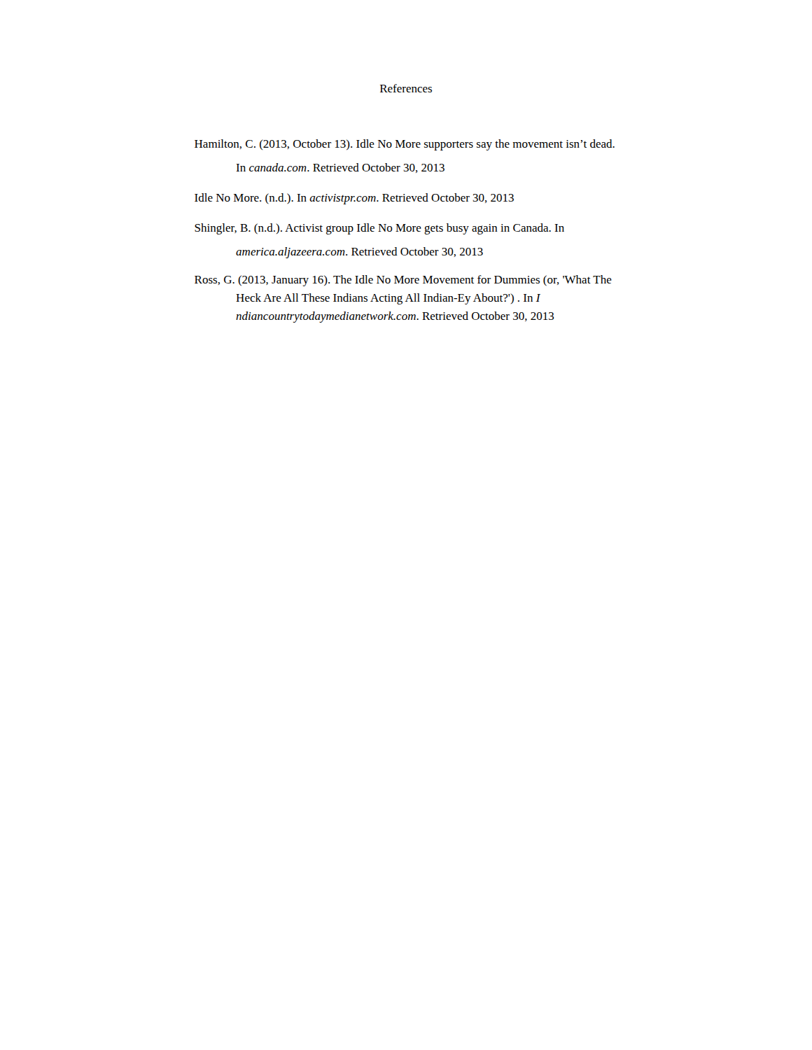References
Hamilton, C. (2013, October 13). Idle No More supporters say the movement isn’t dead. In canada.com. Retrieved October 30, 2013
Idle No More. (n.d.). In activistpr.com. Retrieved October 30, 2013
Shingler, B. (n.d.). Activist group Idle No More gets busy again in Canada. In america.aljazeera.com. Retrieved October 30, 2013
Ross, G. (2013, January 16). The Idle No More Movement for Dummies (or, 'What The Heck Are All These Indians Acting All Indian-Ey About?') . In I ndiancountrytodaymedianetwork.com. Retrieved October 30, 2013